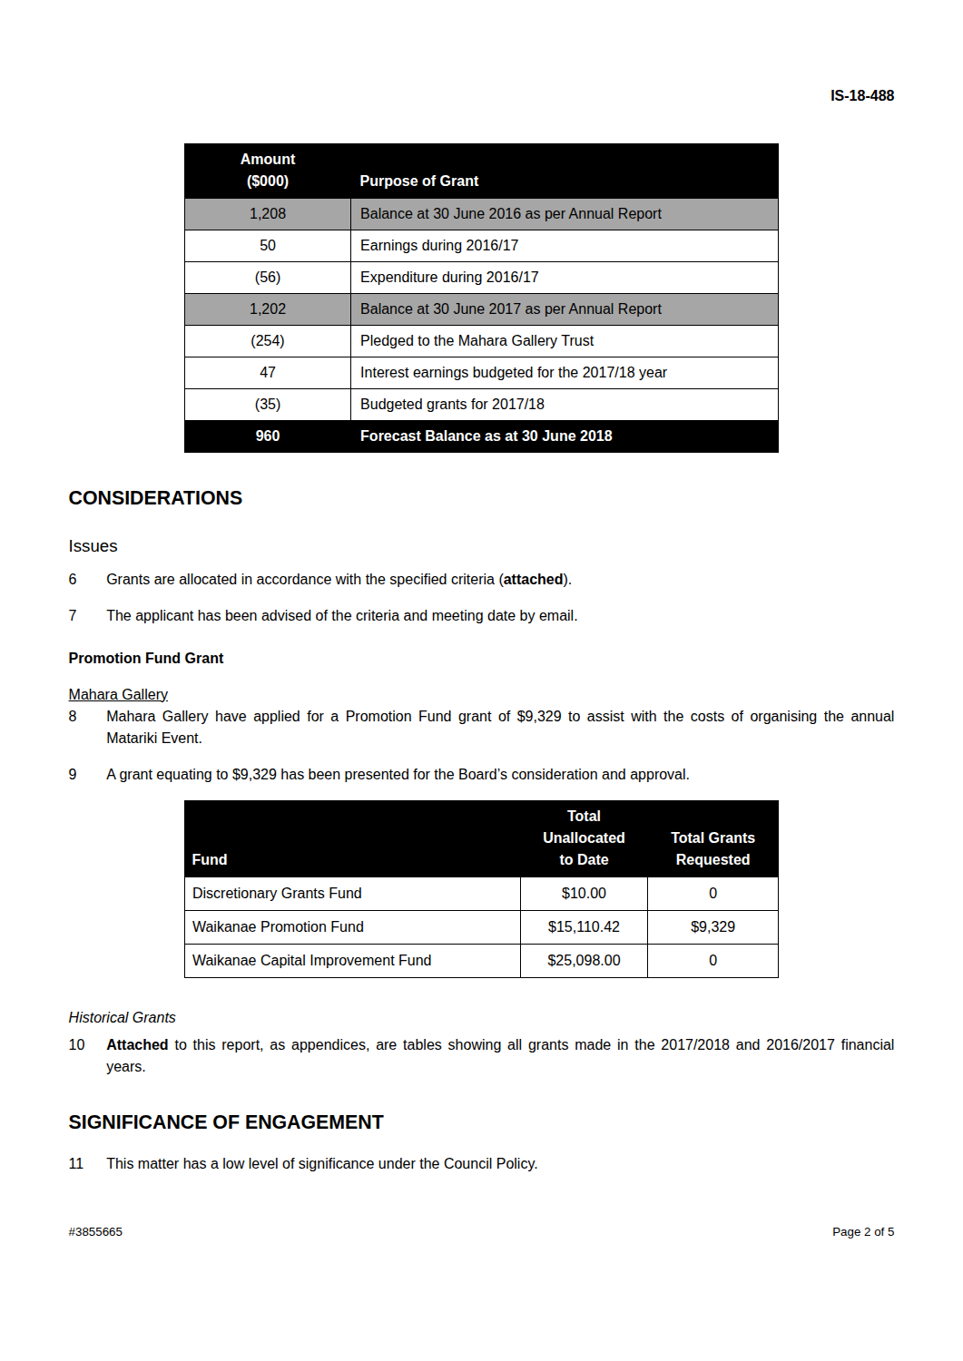IS-18-488
| Amount ($000) | Purpose of Grant |
| --- | --- |
| 1,208 | Balance at 30 June 2016 as per Annual Report |
| 50 | Earnings during 2016/17 |
| (56) | Expenditure during 2016/17 |
| 1,202 | Balance at 30 June 2017 as per Annual Report |
| (254) | Pledged to the Mahara Gallery Trust |
| 47 | Interest earnings budgeted for the 2017/18 year |
| (35) | Budgeted grants for 2017/18 |
| 960 | Forecast Balance as at 30 June 2018 |
CONSIDERATIONS
Issues
6 Grants are allocated in accordance with the specified criteria (attached).
7 The applicant has been advised of the criteria and meeting date by email.
Promotion Fund Grant
Mahara Gallery
8 Mahara Gallery have applied for a Promotion Fund grant of $9,329 to assist with the costs of organising the annual Matariki Event.
9 A grant equating to $9,329 has been presented for the Board’s consideration and approval.
| Fund | Total Unallocated to Date | Total Grants Requested |
| --- | --- | --- |
| Discretionary Grants Fund | $10.00 | 0 |
| Waikanae Promotion Fund | $15,110.42 | $9,329 |
| Waikanae Capital Improvement Fund | $25,098.00 | 0 |
Historical Grants
10 Attached to this report, as appendices, are tables showing all grants made in the 2017/2018 and 2016/2017 financial years.
SIGNIFICANCE OF ENGAGEMENT
11 This matter has a low level of significance under the Council Policy.
#3855665 Page 2 of 5